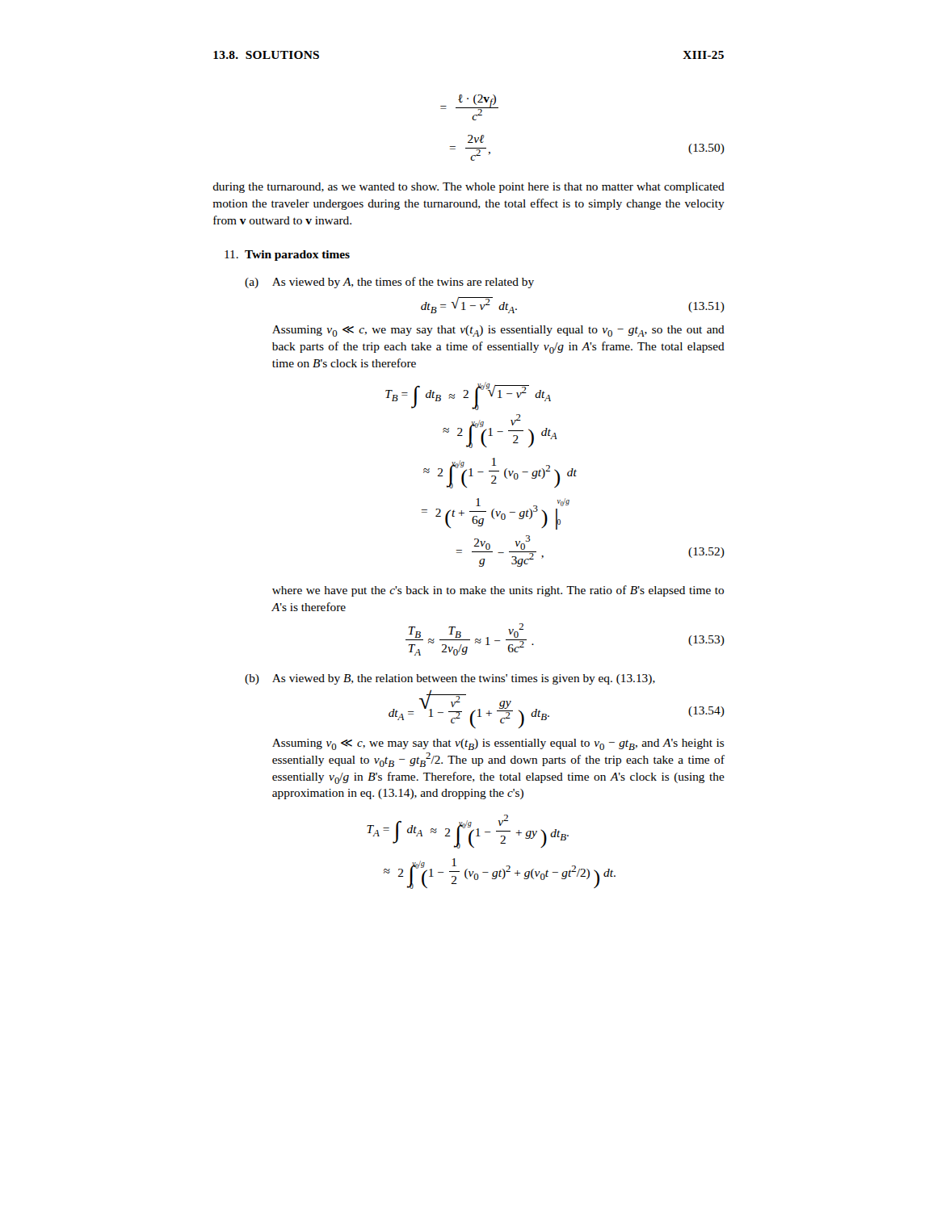13.8. SOLUTIONS XIII-25
=
ℓ · (2vf) c2
=
2vℓ c2 ,
(13.50)
during the turnaround, as we wanted to show. The whole point here is that no matter what complicated motion the traveler undergoes during the turnaround, the total effect is to simply change the velocity from v outward to v inward.
Twin paradox times
As viewed by A, the times of the twins are related by
dtB = 1 − v2 dtA.
(13.51)
Assuming v0 ≪ c, we may say that v(tA) is essentially equal to v0 − gtA, so the out and back parts of the trip each take a time of essentially v0/g in A's frame. The total elapsed time on B's clock is therefore
TB = ∫ dtB
≈
2 v0/g ∫ 0 1 − v2 dtA
≈
2 v0/g ∫ 0 (1 − v22 ) dtA
≈
2 v0/g ∫ 0 (1 − 12 (v0 − gt)2 ) dt
=
2 (t + 16g (v0 − gt)3 ) v0/g | 0
=
2v0 g − v033gc2 ,
(13.52)
where we have put the c's back in to make the units right. The ratio of B's elapsed time to A's is therefore
TB TA ≈ TB 2v0/g ≈ 1 − v026c2 .
(13.53)
As viewed by B, the relation between the twins' times is given by eq. (13.13),
dtA = 1 − v2 c2 (1 + gy c2 ) dtB.
(13.54)
Assuming v0 ≪ c, we may say that v(tB) is essentially equal to v0 − gtB, and A's height is essentially equal to v0tB − gtB2/2. The up and down parts of the trip each take a time of essentially v0/g in B's frame. Therefore, the total elapsed time on A's clock is (using the approximation in eq. (13.14), and dropping the c's)
TA = ∫ dtA
≈
2 v0/g ∫ 0 (1 − v22 + gy ) dtB.
≈
2 v0/g ∫ 0 (1 − 12 (v0 − gt)2 + g(v0t − gt2/2) ) dt.